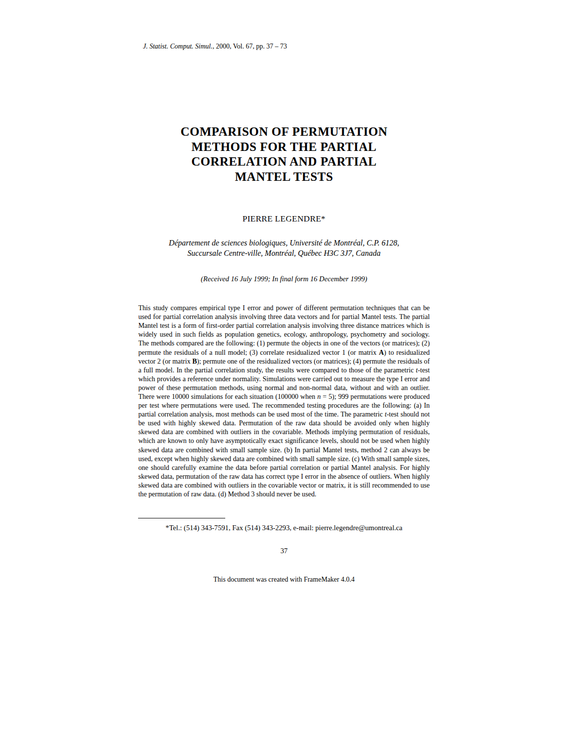J. Statist. Comput. Simul., 2000, Vol. 67, pp. 37 – 73
Comparison of Permutation
Methods for the Partial
Correlation and Partial
Mantel Tests
PIERRE LEGENDRE*
Département de sciences biologiques, Université de Montréal, C.P. 6128,
Succursale Centre-ville, Montréal, Québec H3C 3J7, Canada
(Received 16 July 1999; In final form 16 December 1999)
This study compares empirical type I error and power of different permutation techniques that can be used for partial correlation analysis involving three data vectors and for partial Mantel tests. The partial Mantel test is a form of first-order partial correlation analysis involving three distance matrices which is widely used in such fields as population genetics, ecology, anthropology, psychometry and sociology. The methods compared are the following: (1) permute the objects in one of the vectors (or matrices); (2) permute the residuals of a null model; (3) correlate residualized vector 1 (or matrix A) to residualized vector 2 (or matrix B); permute one of the residualized vectors (or matrices); (4) permute the residuals of a full model. In the partial correlation study, the results were compared to those of the parametric t-test which provides a reference under normality. Simulations were carried out to measure the type I error and power of these permutation methods, using normal and non-normal data, without and with an outlier. There were 10000 simulations for each situation (100000 when n = 5); 999 permutations were produced per test where permutations were used. The recommended testing procedures are the following: (a) In partial correlation analysis, most methods can be used most of the time. The parametric t-test should not be used with highly skewed data. Permutation of the raw data should be avoided only when highly skewed data are combined with outliers in the covariable. Methods implying permutation of residuals, which are known to only have asymptotically exact significance levels, should not be used when highly skewed data are combined with small sample size. (b) In partial Mantel tests, method 2 can always be used, except when highly skewed data are combined with small sample size. (c) With small sample sizes, one should carefully examine the data before partial correlation or partial Mantel analysis. For highly skewed data, permutation of the raw data has correct type I error in the absence of outliers. When highly skewed data are combined with outliers in the covariable vector or matrix, it is still recommended to use the permutation of raw data. (d) Method 3 should never be used.
*Tel.: (514) 343-7591, Fax (514) 343-2293, e-mail: pierre.legendre@umontreal.ca
37
This document was created with FrameMaker 4.0.4